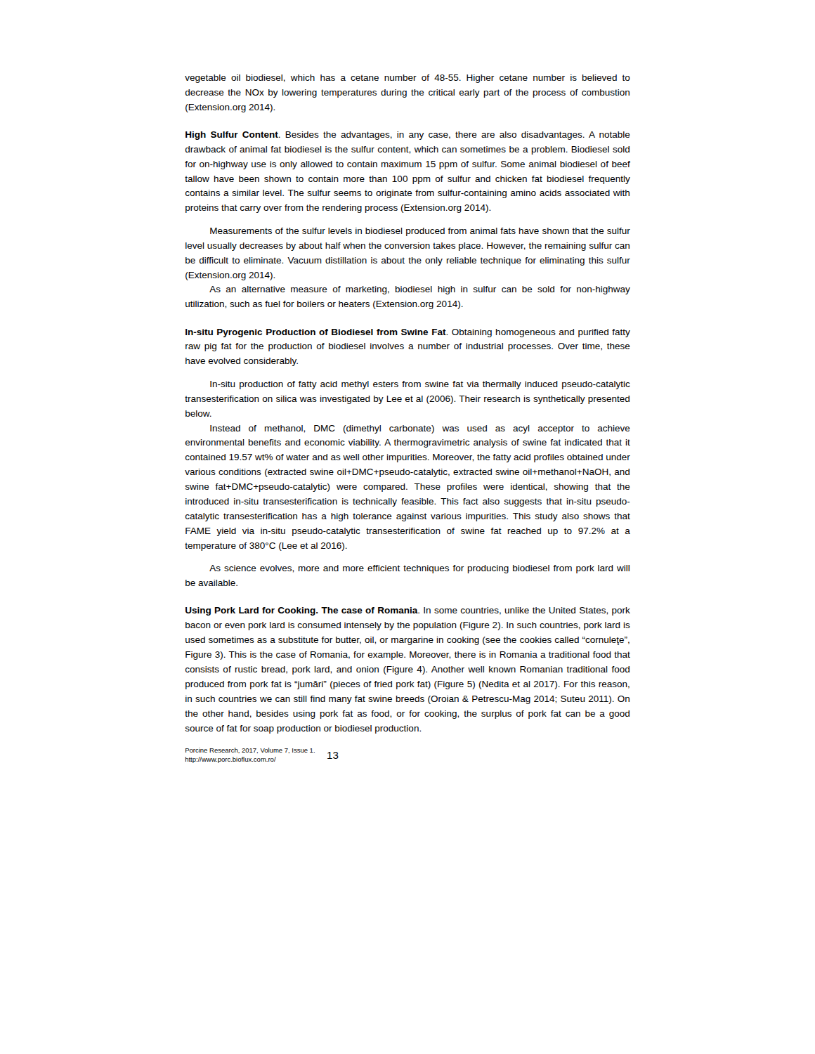vegetable oil biodiesel, which has a cetane number of 48-55. Higher cetane number is believed to decrease the NOx by lowering temperatures during the critical early part of the process of combustion (Extension.org 2014).
High Sulfur Content. Besides the advantages, in any case, there are also disadvantages. A notable drawback of animal fat biodiesel is the sulfur content, which can sometimes be a problem. Biodiesel sold for on-highway use is only allowed to contain maximum 15 ppm of sulfur. Some animal biodiesel of beef tallow have been shown to contain more than 100 ppm of sulfur and chicken fat biodiesel frequently contains a similar level. The sulfur seems to originate from sulfur-containing amino acids associated with proteins that carry over from the rendering process (Extension.org 2014).
Measurements of the sulfur levels in biodiesel produced from animal fats have shown that the sulfur level usually decreases by about half when the conversion takes place. However, the remaining sulfur can be difficult to eliminate. Vacuum distillation is about the only reliable technique for eliminating this sulfur (Extension.org 2014).
As an alternative measure of marketing, biodiesel high in sulfur can be sold for non-highway utilization, such as fuel for boilers or heaters (Extension.org 2014).
In-situ Pyrogenic Production of Biodiesel from Swine Fat. Obtaining homogeneous and purified fatty raw pig fat for the production of biodiesel involves a number of industrial processes. Over time, these have evolved considerably.
In-situ production of fatty acid methyl esters from swine fat via thermally induced pseudo-catalytic transesterification on silica was investigated by Lee et al (2006). Their research is synthetically presented below.
Instead of methanol, DMC (dimethyl carbonate) was used as acyl acceptor to achieve environmental benefits and economic viability. A thermogravimetric analysis of swine fat indicated that it contained 19.57 wt% of water and as well other impurities. Moreover, the fatty acid profiles obtained under various conditions (extracted swine oil+DMC+pseudo-catalytic, extracted swine oil+methanol+NaOH, and swine fat+DMC+pseudo-catalytic) were compared. These profiles were identical, showing that the introduced in-situ transesterification is technically feasible. This fact also suggests that in-situ pseudo-catalytic transesterification has a high tolerance against various impurities. This study also shows that FAME yield via in-situ pseudo-catalytic transesterification of swine fat reached up to 97.2% at a temperature of 380°C (Lee et al 2016).
As science evolves, more and more efficient techniques for producing biodiesel from pork lard will be available.
Using Pork Lard for Cooking. The case of Romania. In some countries, unlike the United States, pork bacon or even pork lard is consumed intensely by the population (Figure 2). In such countries, pork lard is used sometimes as a substitute for butter, oil, or margarine in cooking (see the cookies called “cornuleţe”, Figure 3). This is the case of Romania, for example. Moreover, there is in Romania a traditional food that consists of rustic bread, pork lard, and onion (Figure 4). Another well known Romanian traditional food produced from pork fat is “jumări” (pieces of fried pork fat) (Figure 5) (Nedita et al 2017). For this reason, in such countries we can still find many fat swine breeds (Oroian & Petrescu-Mag 2014; Suteu 2011). On the other hand, besides using pork fat as food, or for cooking, the surplus of pork fat can be a good source of fat for soap production or biodiesel production.
Porcine Research, 2017, Volume 7, Issue 1.
http://www.porc.bioflux.com.ro/13